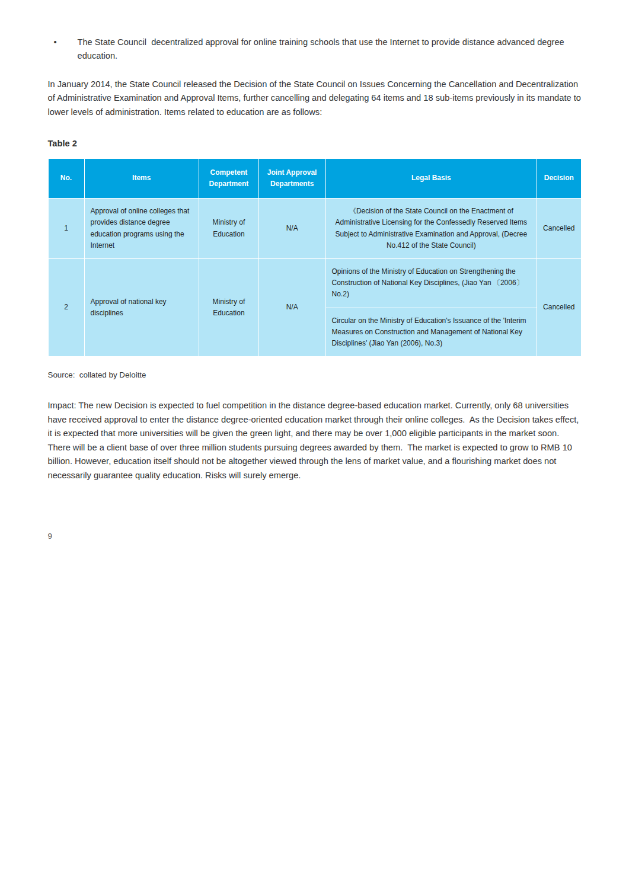•
The State Council decentralized approval for online training schools that use the Internet to provide distance advanced degree education.
In January 2014, the State Council released the Decision of the State Council on Issues Concerning the Cancellation and Decentralization of Administrative Examination and Approval Items, further cancelling and delegating 64 items and 18 sub-items previously in its mandate to lower levels of administration. Items related to education are as follows:
Table 2
| No. | Items | Competent Department | Joint Approval Departments | Legal Basis | Decision |
| --- | --- | --- | --- | --- | --- |
| 1 | Approval of online colleges that provides distance degree education programs using the Internet | Ministry of Education | N/A | 《Decision of the State Council on the Enactment of Administrative Licensing for the Confessedly Reserved Items Subject to Administrative Examination and Approval, (Decree No.412 of the State Council) | Cancelled |
| 2 | Approval of national key disciplines | Ministry of Education | N/A | Opinions of the Ministry of Education on Strengthening the Construction of National Key Disciplines, (Jiao Yan 〔2006〕 No.2) | Cancelled |
| Circular on the Ministry of Education's Issuance of the 'Interim Measures on Construction and Management of National Key Disciplines' (Jiao Yan (2006), No.3) |
Source: collated by Deloitte
Impact: The new Decision is expected to fuel competition in the distance degree-based education market. Currently, only 68 universities have received approval to enter the distance degree-oriented education market through their online colleges. As the Decision takes effect, it is expected that more universities will be given the green light, and there may be over 1,000 eligible participants in the market soon. There will be a client base of over three million students pursuing degrees awarded by them. The market is expected to grow to RMB 10 billion. However, education itself should not be altogether viewed through the lens of market value, and a flourishing market does not necessarily guarantee quality education. Risks will surely emerge.
9